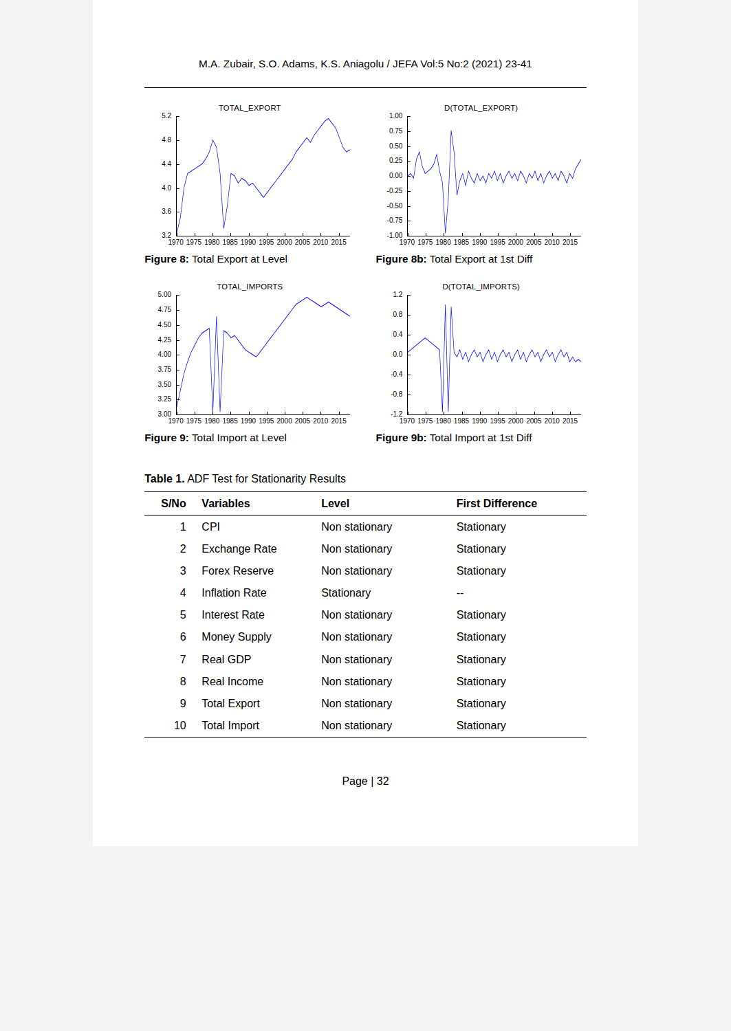M.A. Zubair, S.O. Adams, K.S. Aniagolu / JEFA Vol:5 No:2 (2021) 23-41
TOTAL_EXPORT
5.2 4.8 4.4 4.0 3.6 3.2
1970 1975 1980 1985 1990 1995 2000 2005 2010 2015
Figure 8: Total Export at Level
D(TOTAL_EXPORT)
1.00 0.75 0.50 0.25 0.00 -0.25 -0.50 -0.75 -1.00
1970 1975 1980 1985 1990 1995 2000 2005 2010 2015
Figure 8b: Total Export at 1st Diff
TOTAL_IMPORTS
5.00 4.75 4.50 4.25 4.00 3.75 3.50 3.25 3.00
1970 1975 1980 1985 1990 1995 2000 2005 2010 2015
Figure 9: Total Import at Level
D(TOTAL_IMPORTS)
1.2 0.8 0.4 0.0 -0.4 -0.8 -1.2
1970 1975 1980 1985 1990 1995 2000 2005 2010 2015
Figure 9b: Total Import at 1st Diff
Table 1. ADF Test for Stationarity Results
| S/No | Variables | Level | First Difference |
| --- | --- | --- | --- |
| 1 | CPI | Non stationary | Stationary |
| 2 | Exchange Rate | Non stationary | Stationary |
| 3 | Forex Reserve | Non stationary | Stationary |
| 4 | Inflation Rate | Stationary | -- |
| 5 | Interest Rate | Non stationary | Stationary |
| 6 | Money Supply | Non stationary | Stationary |
| 7 | Real GDP | Non stationary | Stationary |
| 8 | Real Income | Non stationary | Stationary |
| 9 | Total Export | Non stationary | Stationary |
| 10 | Total Import | Non stationary | Stationary |
Page | 32